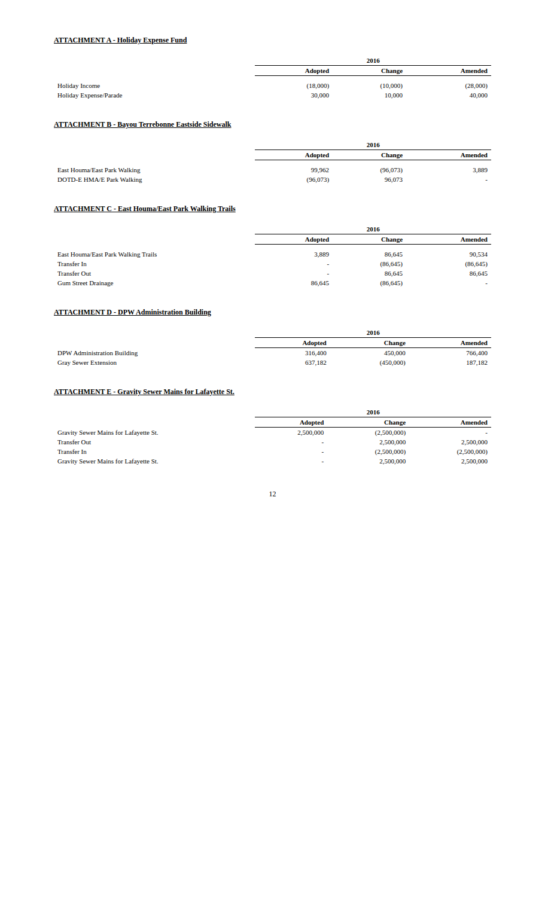ATTACHMENT A - Holiday Expense Fund
| | 2016 |
| --- | --- |
| | Adopted | Change | Amended |
| Holiday Income | (18,000) | (10,000) | (28,000) |
| Holiday Expense/Parade | 30,000 | 10,000 | 40,000 |
ATTACHMENT B - Bayou Terrebonne Eastside Sidewalk
| | 2016 |
| --- | --- |
| | Adopted | Change | Amended |
| East Houma/East Park Walking | 99,962 | (96,073) | 3,889 |
| DOTD-E HMA/E Park Walking | (96,073) | 96,073 | - |
ATTACHMENT C - East Houma/East Park Walking Trails
| | 2016 |
| --- | --- |
| | Adopted | Change | Amended |
| East Houma/East Park Walking Trails | 3,889 | 86,645 | 90,534 |
| Transfer In | - | (86,645) | (86,645) |
| Transfer Out | - | 86,645 | 86,645 |
| Gum Street Drainage | 86,645 | (86,645) | - |
ATTACHMENT D - DPW Administration Building
| | 2016 |
| --- | --- |
| | Adopted | Change | Amended |
| DPW Administration Building | 316,400 | 450,000 | 766,400 |
| Gray Sewer Extension | 637,182 | (450,000) | 187,182 |
ATTACHMENT E - Gravity Sewer Mains for Lafayette St.
| | 2016 |
| --- | --- |
| | Adopted | Change | Amended |
| Gravity Sewer Mains for Lafayette St. | 2,500,000 | (2,500,000) | - |
| Transfer Out | - | 2,500,000 | 2,500,000 |
| Transfer In | - | (2,500,000) | (2,500,000) |
| Gravity Sewer Mains for Lafayette St. | - | 2,500,000 | 2,500,000 |
12